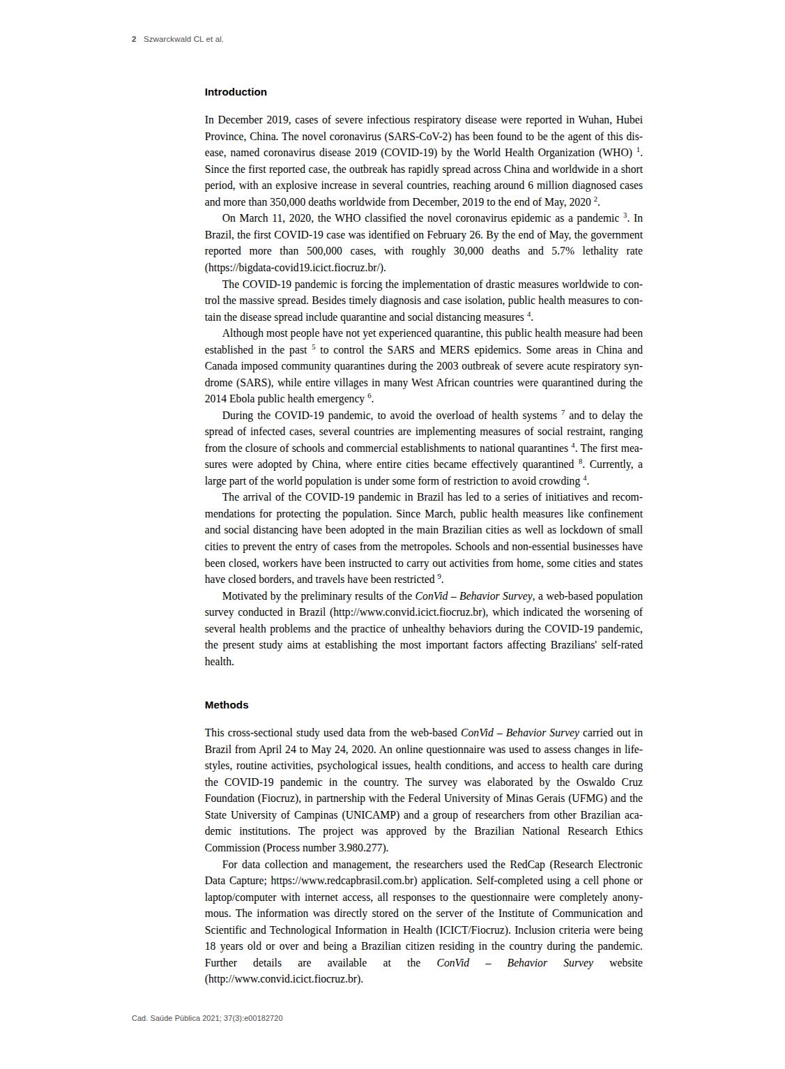2 Szwarckwald CL et al.
Introduction
In December 2019, cases of severe infectious respiratory disease were reported in Wuhan, Hubei Province, China. The novel coronavirus (SARS-CoV-2) has been found to be the agent of this disease, named coronavirus disease 2019 (COVID-19) by the World Health Organization (WHO) 1. Since the first reported case, the outbreak has rapidly spread across China and worldwide in a short period, with an explosive increase in several countries, reaching around 6 million diagnosed cases and more than 350,000 deaths worldwide from December, 2019 to the end of May, 2020 2.
On March 11, 2020, the WHO classified the novel coronavirus epidemic as a pandemic 3. In Brazil, the first COVID-19 case was identified on February 26. By the end of May, the government reported more than 500,000 cases, with roughly 30,000 deaths and 5.7% lethality rate (https://bigdata-covid19.icict.fiocruz.br/).
The COVID-19 pandemic is forcing the implementation of drastic measures worldwide to control the massive spread. Besides timely diagnosis and case isolation, public health measures to contain the disease spread include quarantine and social distancing measures 4.
Although most people have not yet experienced quarantine, this public health measure had been established in the past 5 to control the SARS and MERS epidemics. Some areas in China and Canada imposed community quarantines during the 2003 outbreak of severe acute respiratory syndrome (SARS), while entire villages in many West African countries were quarantined during the 2014 Ebola public health emergency 6.
During the COVID-19 pandemic, to avoid the overload of health systems 7 and to delay the spread of infected cases, several countries are implementing measures of social restraint, ranging from the closure of schools and commercial establishments to national quarantines 4. The first measures were adopted by China, where entire cities became effectively quarantined 8. Currently, a large part of the world population is under some form of restriction to avoid crowding 4.
The arrival of the COVID-19 pandemic in Brazil has led to a series of initiatives and recommendations for protecting the population. Since March, public health measures like confinement and social distancing have been adopted in the main Brazilian cities as well as lockdown of small cities to prevent the entry of cases from the metropoles. Schools and non-essential businesses have been closed, workers have been instructed to carry out activities from home, some cities and states have closed borders, and travels have been restricted 9.
Motivated by the preliminary results of the ConVid – Behavior Survey, a web-based population survey conducted in Brazil (http://www.convid.icict.fiocruz.br), which indicated the worsening of several health problems and the practice of unhealthy behaviors during the COVID-19 pandemic, the present study aims at establishing the most important factors affecting Brazilians' self-rated health.
Methods
This cross-sectional study used data from the web-based ConVid – Behavior Survey carried out in Brazil from April 24 to May 24, 2020. An online questionnaire was used to assess changes in lifestyles, routine activities, psychological issues, health conditions, and access to health care during the COVID-19 pandemic in the country. The survey was elaborated by the Oswaldo Cruz Foundation (Fiocruz), in partnership with the Federal University of Minas Gerais (UFMG) and the State University of Campinas (UNICAMP) and a group of researchers from other Brazilian academic institutions. The project was approved by the Brazilian National Research Ethics Commission (Process number 3.980.277).
For data collection and management, the researchers used the RedCap (Research Electronic Data Capture; https://www.redcapbrasil.com.br) application. Self-completed using a cell phone or laptop/computer with internet access, all responses to the questionnaire were completely anonymous. The information was directly stored on the server of the Institute of Communication and Scientific and Technological Information in Health (ICICT/Fiocruz). Inclusion criteria were being 18 years old or over and being a Brazilian citizen residing in the country during the pandemic. Further details are available at the ConVid – Behavior Survey website (http://www.convid.icict.fiocruz.br).
Cad. Saúde Pública 2021; 37(3):e00182720